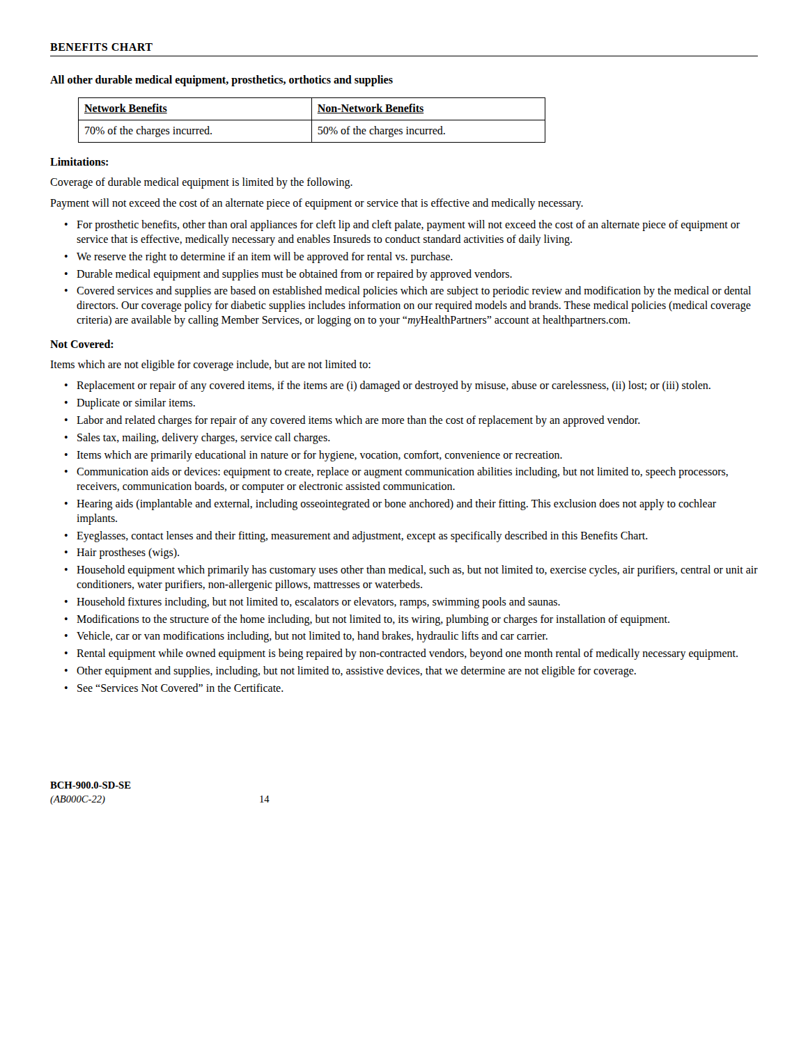BENEFITS CHART
All other durable medical equipment, prosthetics, orthotics and supplies
| Network Benefits | Non-Network Benefits |
| 70% of the charges incurred. | 50% of the charges incurred. |
Limitations:
Coverage of durable medical equipment is limited by the following.
Payment will not exceed the cost of an alternate piece of equipment or service that is effective and medically necessary.
For prosthetic benefits, other than oral appliances for cleft lip and cleft palate, payment will not exceed the cost of an alternate piece of equipment or service that is effective, medically necessary and enables Insureds to conduct standard activities of daily living.
We reserve the right to determine if an item will be approved for rental vs. purchase.
Durable medical equipment and supplies must be obtained from or repaired by approved vendors.
Covered services and supplies are based on established medical policies which are subject to periodic review and modification by the medical or dental directors. Our coverage policy for diabetic supplies includes information on our required models and brands. These medical policies (medical coverage criteria) are available by calling Member Services, or logging on to your “my HealthPartners” account at healthpartners.com.
Not Covered:
Items which are not eligible for coverage include, but are not limited to:
Replacement or repair of any covered items, if the items are (i) damaged or destroyed by misuse, abuse or carelessness, (ii) lost; or (iii) stolen.
Duplicate or similar items.
Labor and related charges for repair of any covered items which are more than the cost of replacement by an approved vendor.
Sales tax, mailing, delivery charges, service call charges.
Items which are primarily educational in nature or for hygiene, vocation, comfort, convenience or recreation.
Communication aids or devices: equipment to create, replace or augment communication abilities including, but not limited to, speech processors, receivers, communication boards, or computer or electronic assisted communication.
Hearing aids (implantable and external, including osseointegrated or bone anchored) and their fitting. This exclusion does not apply to cochlear implants.
Eyeglasses, contact lenses and their fitting, measurement and adjustment, except as specifically described in this Benefits Chart.
Hair prostheses (wigs).
Household equipment which primarily has customary uses other than medical, such as, but not limited to, exercise cycles, air purifiers, central or unit air conditioners, water purifiers, non-allergenic pillows, mattresses or waterbeds.
Household fixtures including, but not limited to, escalators or elevators, ramps, swimming pools and saunas.
Modifications to the structure of the home including, but not limited to, its wiring, plumbing or charges for installation of equipment.
Vehicle, car or van modifications including, but not limited to, hand brakes, hydraulic lifts and car carrier.
Rental equipment while owned equipment is being repaired by non-contracted vendors, beyond one month rental of medically necessary equipment.
Other equipment and supplies, including, but not limited to, assistive devices, that we determine are not eligible for coverage.
See “Services Not Covered” in the Certificate.
BCH-900.0-SD-SE
(AB000C-22) 14